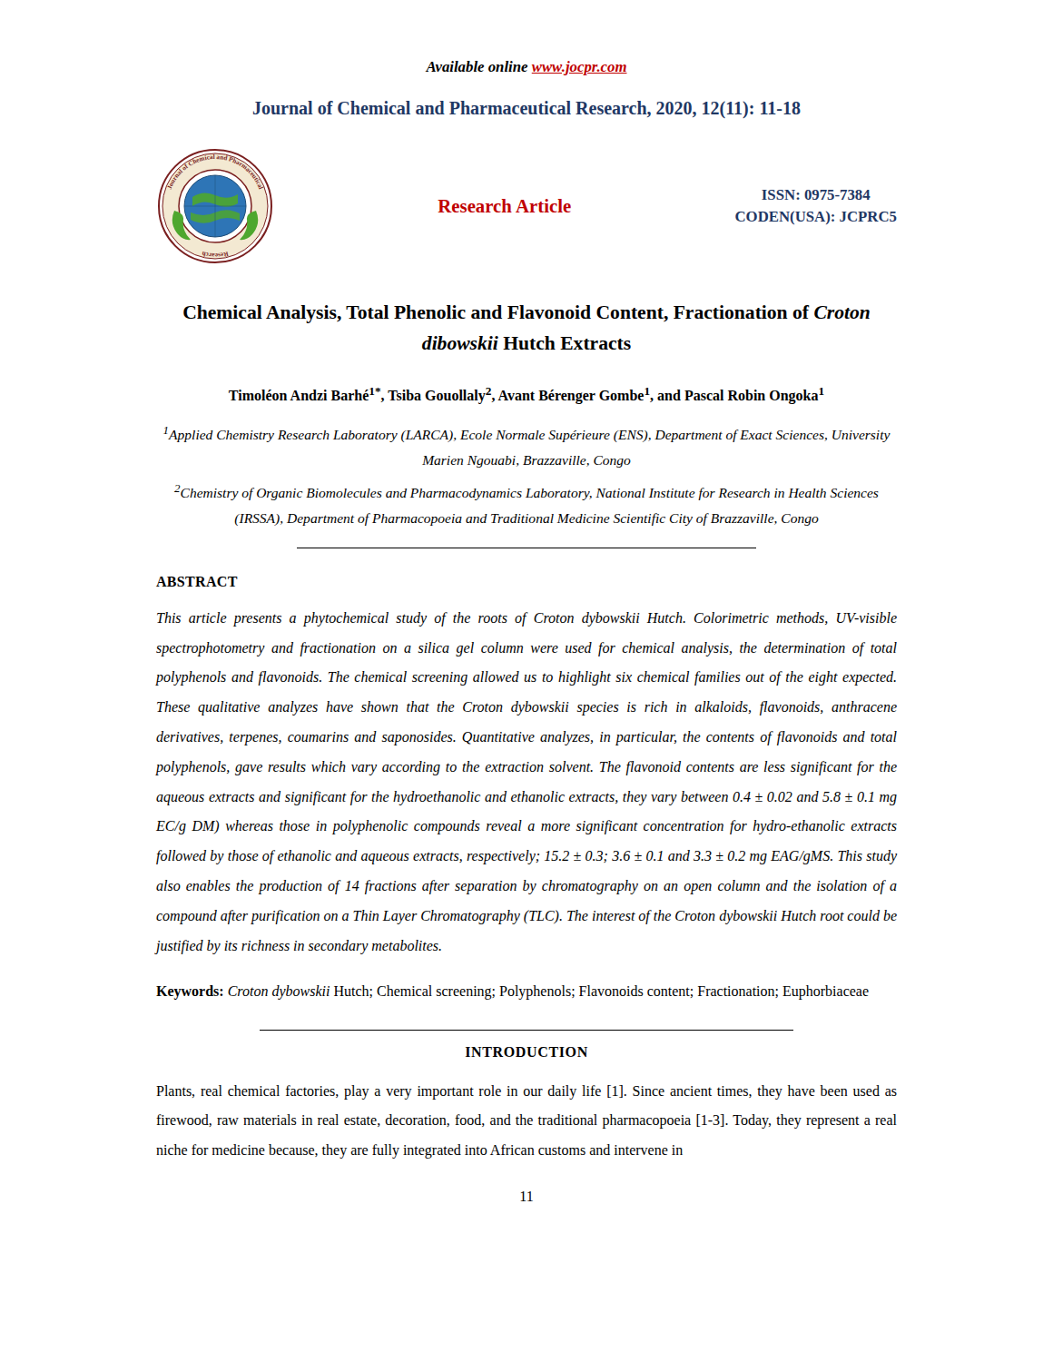Available online www.jocpr.com
Journal of Chemical and Pharmaceutical Research, 2020, 12(11): 11-18
Journal of Chemical and Pharmaceutical Research
Research Article
ISSN: 0975-7384
CODEN(USA): JCPRC5
Chemical Analysis, Total Phenolic and Flavonoid Content, Fractionation of Croton dibowskii Hutch Extracts
Timoléon Andzi Barhé1*, Tsiba Gouollaly2, Avant Bérenger Gombe1, and Pascal Robin Ongoka1
1Applied Chemistry Research Laboratory (LARCA), Ecole Normale Supérieure (ENS), Department of Exact Sciences, University Marien Ngouabi, Brazzaville, Congo
2Chemistry of Organic Biomolecules and Pharmacodynamics Laboratory, National Institute for Research in Health Sciences (IRSSA), Department of Pharmacopoeia and Traditional Medicine Scientific City of Brazzaville, Congo
ABSTRACT
This article presents a phytochemical study of the roots of Croton dybowskii Hutch. Colorimetric methods, UV-visible spectrophotometry and fractionation on a silica gel column were used for chemical analysis, the determination of total polyphenols and flavonoids. The chemical screening allowed us to highlight six chemical families out of the eight expected. These qualitative analyzes have shown that the Croton dybowskii species is rich in alkaloids, flavonoids, anthracene derivatives, terpenes, coumarins and saponosides. Quantitative analyzes, in particular, the contents of flavonoids and total polyphenols, gave results which vary according to the extraction solvent. The flavonoid contents are less significant for the aqueous extracts and significant for the hydroethanolic and ethanolic extracts, they vary between 0.4 ± 0.02 and 5.8 ± 0.1 mg EC/g DM) whereas those in polyphenolic compounds reveal a more significant concentration for hydro-ethanolic extracts followed by those of ethanolic and aqueous extracts, respectively; 15.2 ± 0.3; 3.6 ± 0.1 and 3.3 ± 0.2 mg EAG/gMS. This study also enables the production of 14 fractions after separation by chromatography on an open column and the isolation of a compound after purification on a Thin Layer Chromatography (TLC). The interest of the Croton dybowskii Hutch root could be justified by its richness in secondary metabolites.
Keywords: Croton dybowskii Hutch; Chemical screening; Polyphenols; Flavonoids content; Fractionation; Euphorbiaceae
INTRODUCTION
Plants, real chemical factories, play a very important role in our daily life [1]. Since ancient times, they have been used as firewood, raw materials in real estate, decoration, food, and the traditional pharmacopoeia [1-3]. Today, they represent a real niche for medicine because, they are fully integrated into African customs and intervene in
11